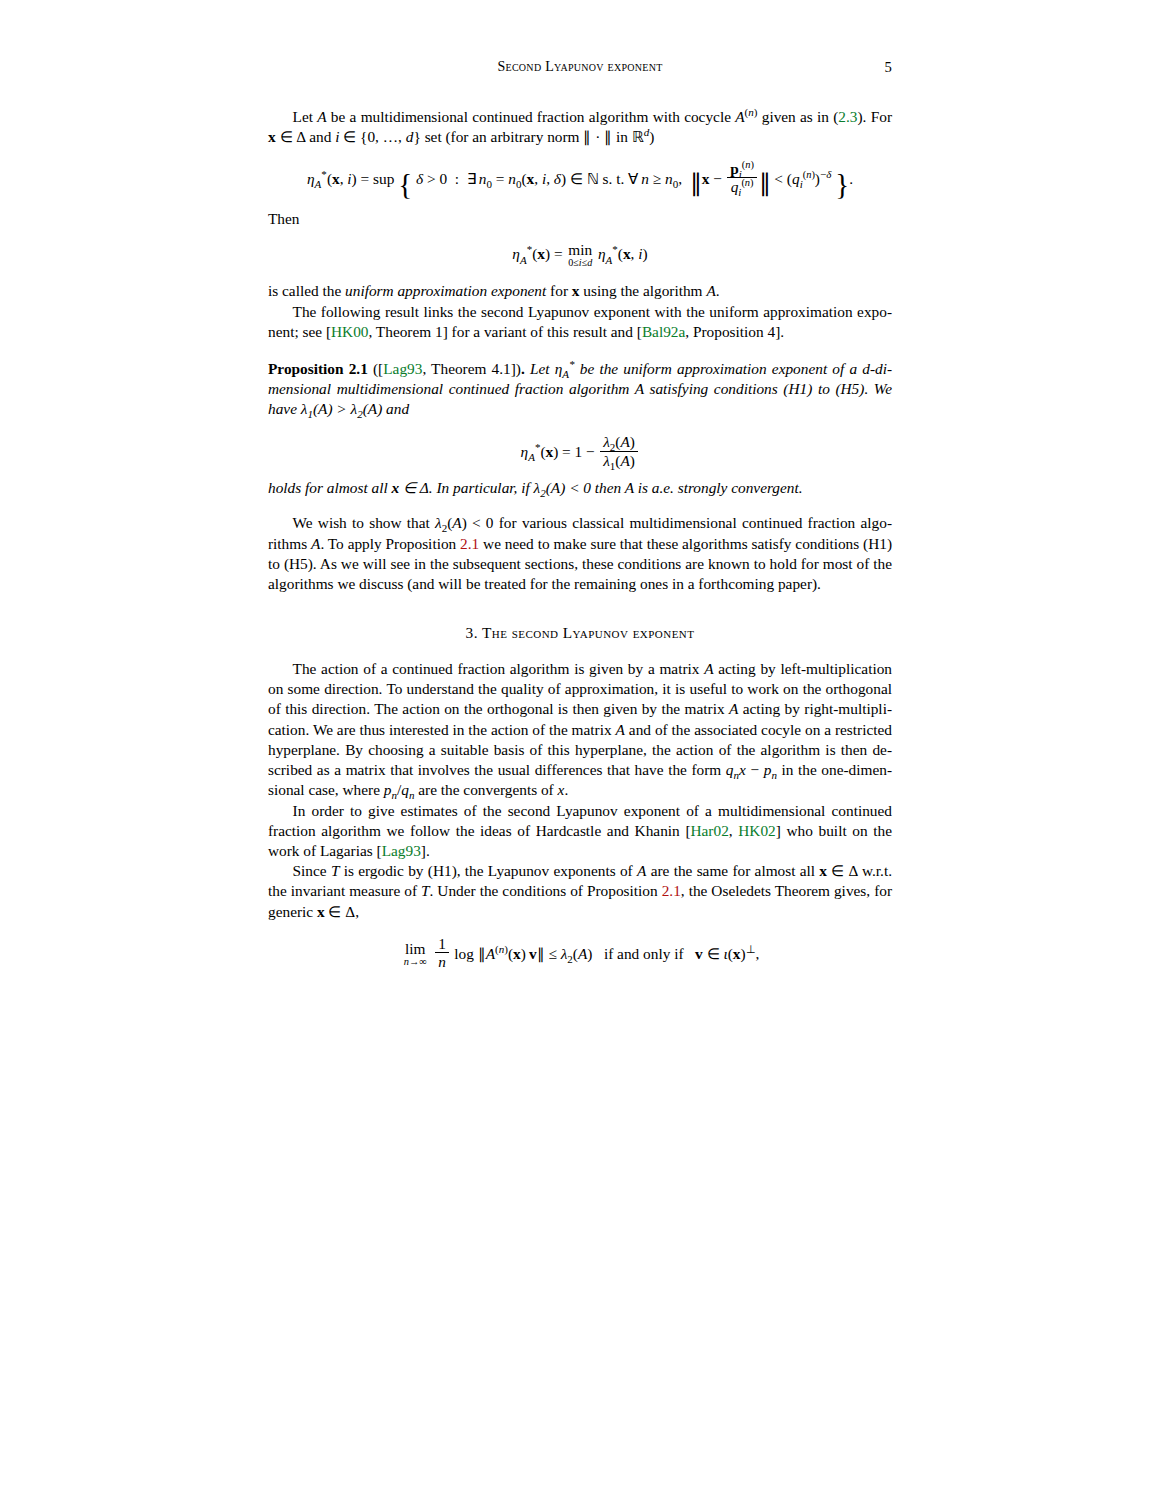Second Lyapunov exponent 5
Let A be a multidimensional continued fraction algorithm with cocycle A(n) given as in (2.3). For x ∈ Δ and i ∈ {0, …, d} set (for an arbitrary norm ∥ · ∥ in ℝd)
ηA*(x, i) = sup { δ > 0 : ∃ n0 = n0(x, i, δ) ∈ ℕ s. t. ∀ n ≥ n0, ∥x − pi(n) qi(n)∥ < (qi(n))−δ }.
Then
ηA*(x) = min 0≤i≤d ηA*(x, i)
is called the uniform approximation exponent for x using the algorithm A.
The following result links the second Lyapunov exponent with the uniform approximation exponent; see [HK00, Theorem 1] for a variant of this result and [Bal92a, Proposition 4].
Proposition 2.1 ([Lag93, Theorem 4.1]). Let ηA* be the uniform approximation exponent of a d-dimensional multidimensional continued fraction algorithm A satisfying conditions (H1) to (H5). We have λ1(A) > λ2(A) and
ηA*(x) = 1 − λ2(A) λ1(A)
holds for almost all x ∈ Δ. In particular, if λ2(A) < 0 then A is a.e. strongly convergent.
We wish to show that λ2(A) < 0 for various classical multidimensional continued fraction algorithms A. To apply Proposition 2.1 we need to make sure that these algorithms satisfy conditions (H1) to (H5). As we will see in the subsequent sections, these conditions are known to hold for most of the algorithms we discuss (and will be treated for the remaining ones in a forthcoming paper).
3. The second Lyapunov exponent
The action of a continued fraction algorithm is given by a matrix A acting by left-multiplication on some direction. To understand the quality of approximation, it is useful to work on the orthogonal of this direction. The action on the orthogonal is then given by the matrix A acting by right-multiplication. We are thus interested in the action of the matrix A and of the associated cocyle on a restricted hyperplane. By choosing a suitable basis of this hyperplane, the action of the algorithm is then described as a matrix that involves the usual differences that have the form qnx − pn in the one-dimensional case, where pn/qn are the convergents of x.
In order to give estimates of the second Lyapunov exponent of a multidimensional continued fraction algorithm we follow the ideas of Hardcastle and Khanin [Har02, HK02] who built on the work of Lagarias [Lag93].
Since T is ergodic by (H1), the Lyapunov exponents of A are the same for almost all x ∈ Δ w.r.t. the invariant measure of T. Under the conditions of Proposition 2.1, the Oseledets Theorem gives, for generic x ∈ Δ,
lim n→∞ 1 n log ∥A(n)(x) v∥ ≤ λ2(A) if and only if v ∈ ι(x)⊥,